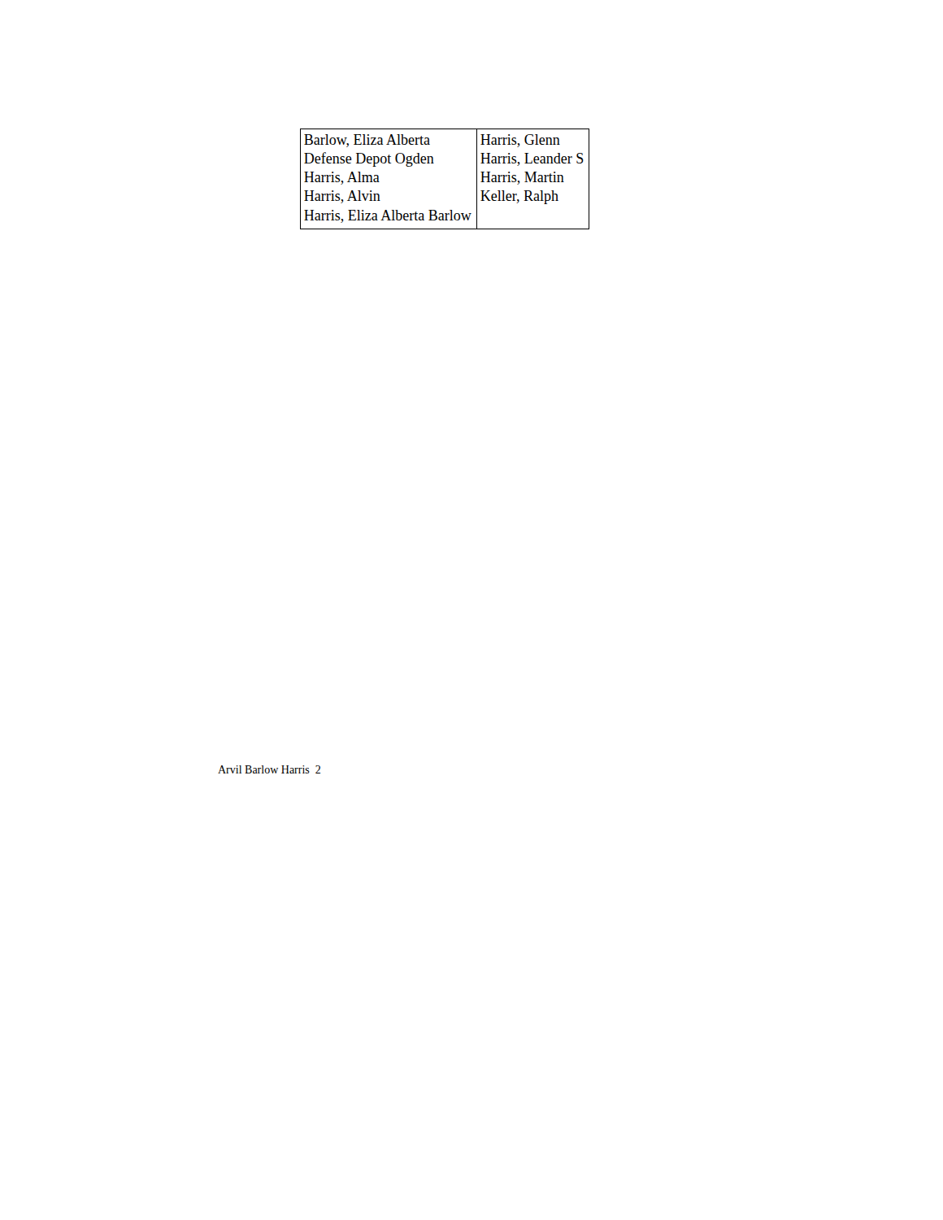| Barlow, Eliza Alberta Defense Depot Ogden Harris, Alma Harris, Alvin Harris, Eliza Alberta Barlow | Harris, Glenn Harris, Leander S Harris, Martin Keller, Ralph |
Arvil Barlow Harris 2